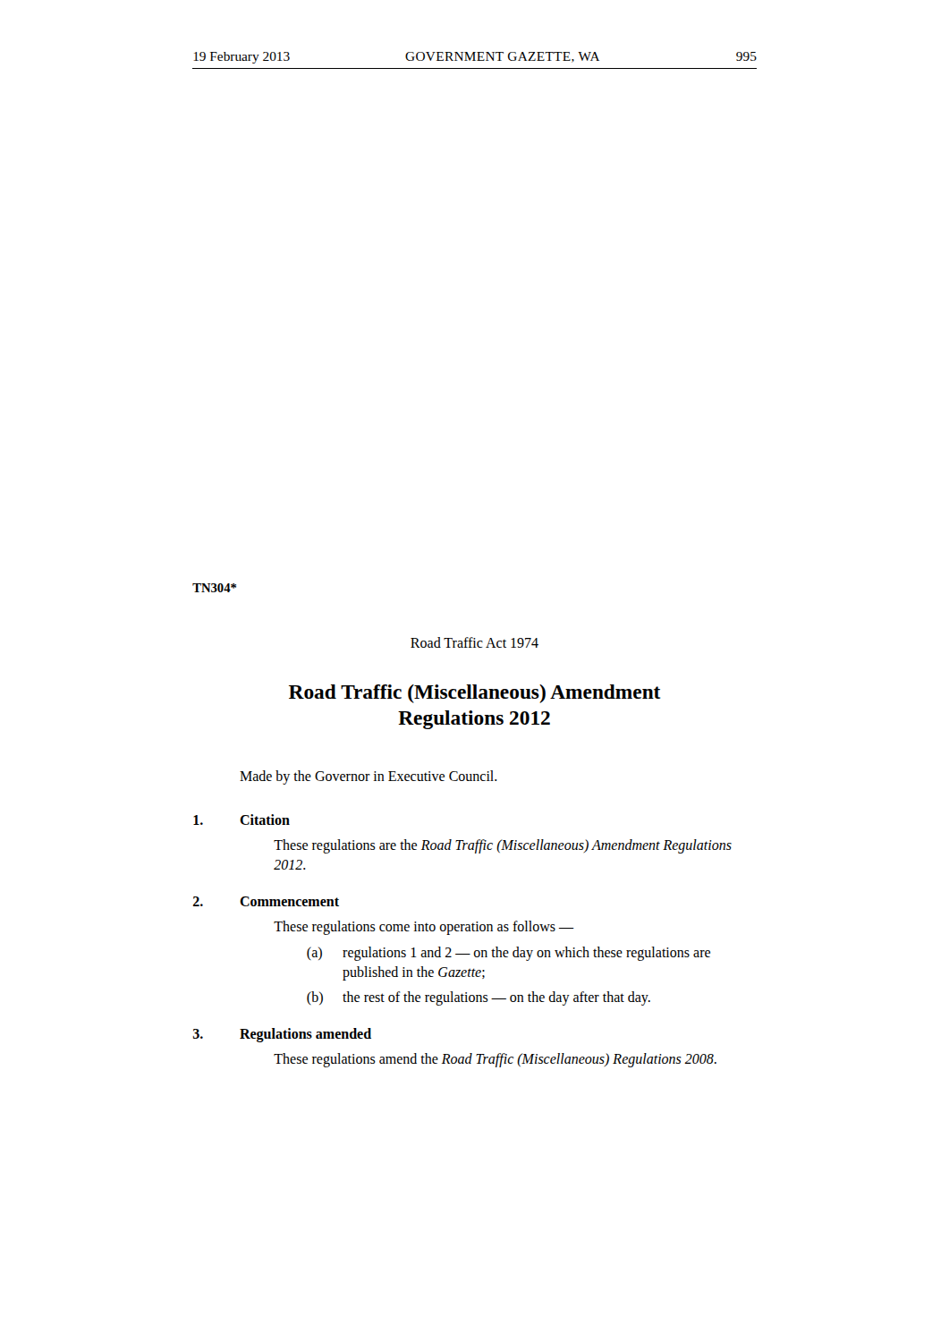19 February 2013 GOVERNMENT GAZETTE, WA 995
TN304*
Road Traffic Act 1974
Road Traffic (Miscellaneous) Amendment
Regulations 2012
Made by the Governor in Executive Council.
1. Citation
These regulations are the Road Traffic (Miscellaneous) Amendment Regulations 2012.
2. Commencement
These regulations come into operation as follows —
(a) regulations 1 and 2 — on the day on which these regulations are published in the Gazette;
(b) the rest of the regulations — on the day after that day.
3. Regulations amended
These regulations amend the Road Traffic (Miscellaneous) Regulations 2008.